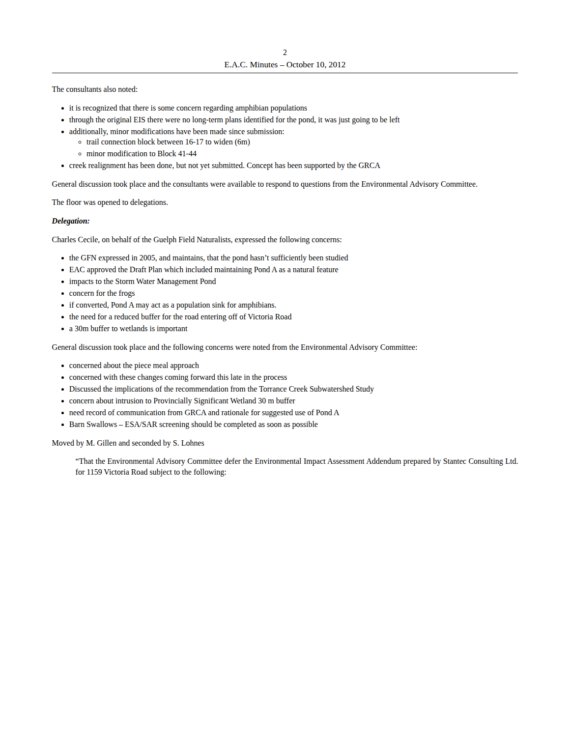2
E.A.C. Minutes – October 10, 2012
The consultants also noted:
it is recognized that there is some concern regarding amphibian populations
through the original EIS there were no long-term plans identified for the pond, it was just going to be left
additionally, minor modifications have been made since submission:
trail connection block between 16-17 to widen (6m)
minor modification to Block 41-44
creek realignment has been done, but not yet submitted. Concept has been supported by the GRCA
General discussion took place and the consultants were available to respond to questions from the Environmental Advisory Committee.
The floor was opened to delegations.
Delegation:
Charles Cecile, on behalf of the Guelph Field Naturalists, expressed the following concerns:
the GFN expressed in 2005, and maintains, that the pond hasn’t sufficiently been studied
EAC approved the Draft Plan which included maintaining Pond A as a natural feature
impacts to the Storm Water Management Pond
concern for the frogs
if converted, Pond A may act as a population sink for amphibians.
the need for a reduced buffer for the road entering off of Victoria Road
a 30m buffer to wetlands is important
General discussion took place and the following concerns were noted from the Environmental Advisory Committee:
concerned about the piece meal approach
concerned with these changes coming forward this late in the process
Discussed the implications of the recommendation from the Torrance Creek Subwatershed Study
concern about intrusion to Provincially Significant Wetland 30 m buffer
need record of communication from GRCA and rationale for suggested use of Pond A
Barn Swallows – ESA/SAR screening should be completed as soon as possible
Moved by M. Gillen and seconded by S. Lohnes
“That the Environmental Advisory Committee defer the Environmental Impact Assessment Addendum prepared by Stantec Consulting Ltd. for 1159 Victoria Road subject to the following: